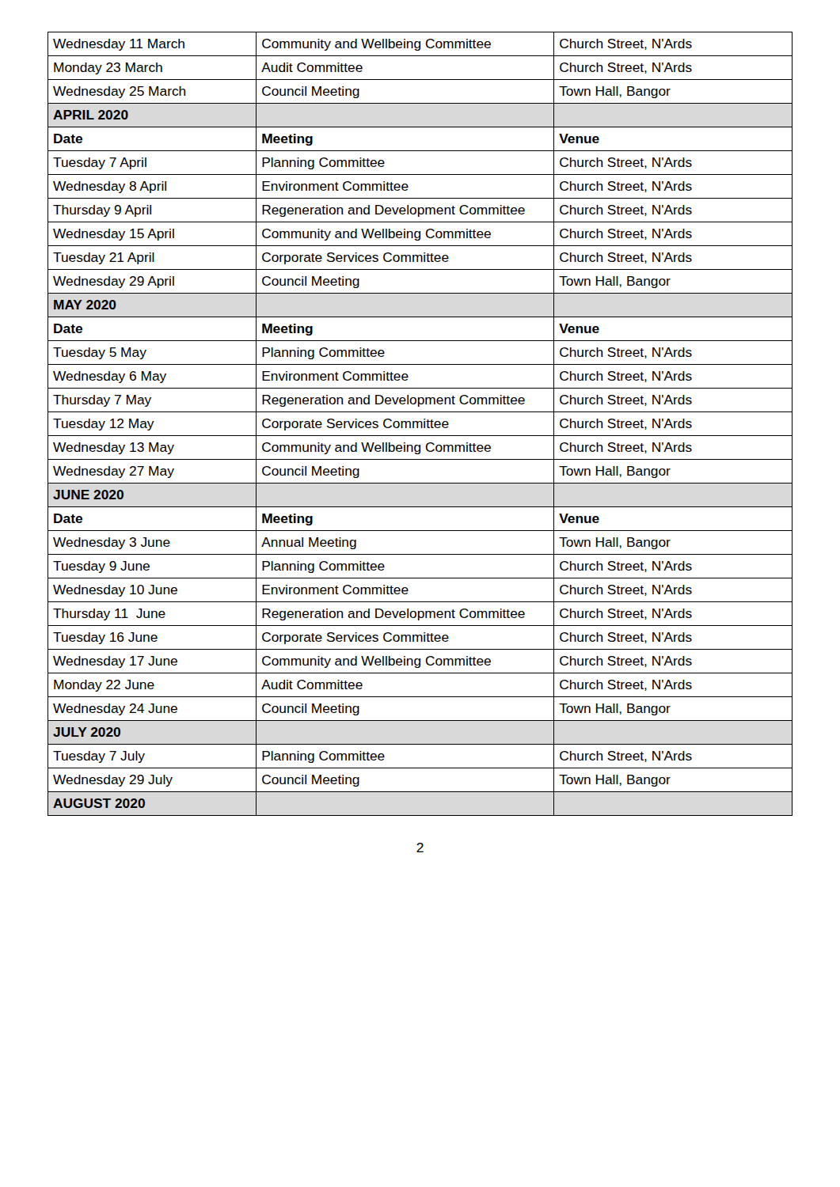| Wednesday 11 March | Community and Wellbeing Committee | Church Street, N'Ards |
| Monday 23 March | Audit Committee | Church Street, N'Ards |
| Wednesday 25 March | Council Meeting | Town Hall, Bangor |
| APRIL 2020 | | |
| Date | Meeting | Venue |
| Tuesday 7 April | Planning Committee | Church Street, N'Ards |
| Wednesday 8 April | Environment Committee | Church Street, N'Ards |
| Thursday 9 April | Regeneration and Development Committee | Church Street, N'Ards |
| Wednesday 15 April | Community and Wellbeing Committee | Church Street, N'Ards |
| Tuesday 21 April | Corporate Services Committee | Church Street, N'Ards |
| Wednesday 29 April | Council Meeting | Town Hall, Bangor |
| MAY 2020 | | |
| Date | Meeting | Venue |
| Tuesday 5 May | Planning Committee | Church Street, N'Ards |
| Wednesday 6 May | Environment Committee | Church Street, N'Ards |
| Thursday 7 May | Regeneration and Development Committee | Church Street, N'Ards |
| Tuesday 12 May | Corporate Services Committee | Church Street, N'Ards |
| Wednesday 13 May | Community and Wellbeing Committee | Church Street, N'Ards |
| Wednesday 27 May | Council Meeting | Town Hall, Bangor |
| JUNE 2020 | | |
| Date | Meeting | Venue |
| Wednesday 3 June | Annual Meeting | Town Hall, Bangor |
| Tuesday 9 June | Planning Committee | Church Street, N'Ards |
| Wednesday 10 June | Environment Committee | Church Street, N'Ards |
| Thursday 11 June | Regeneration and Development Committee | Church Street, N'Ards |
| Tuesday 16 June | Corporate Services Committee | Church Street, N'Ards |
| Wednesday 17 June | Community and Wellbeing Committee | Church Street, N'Ards |
| Monday 22 June | Audit Committee | Church Street, N'Ards |
| Wednesday 24 June | Council Meeting | Town Hall, Bangor |
| JULY 2020 | | |
| Tuesday 7 July | Planning Committee | Church Street, N'Ards |
| Wednesday 29 July | Council Meeting | Town Hall, Bangor |
| AUGUST 2020 | | |
2